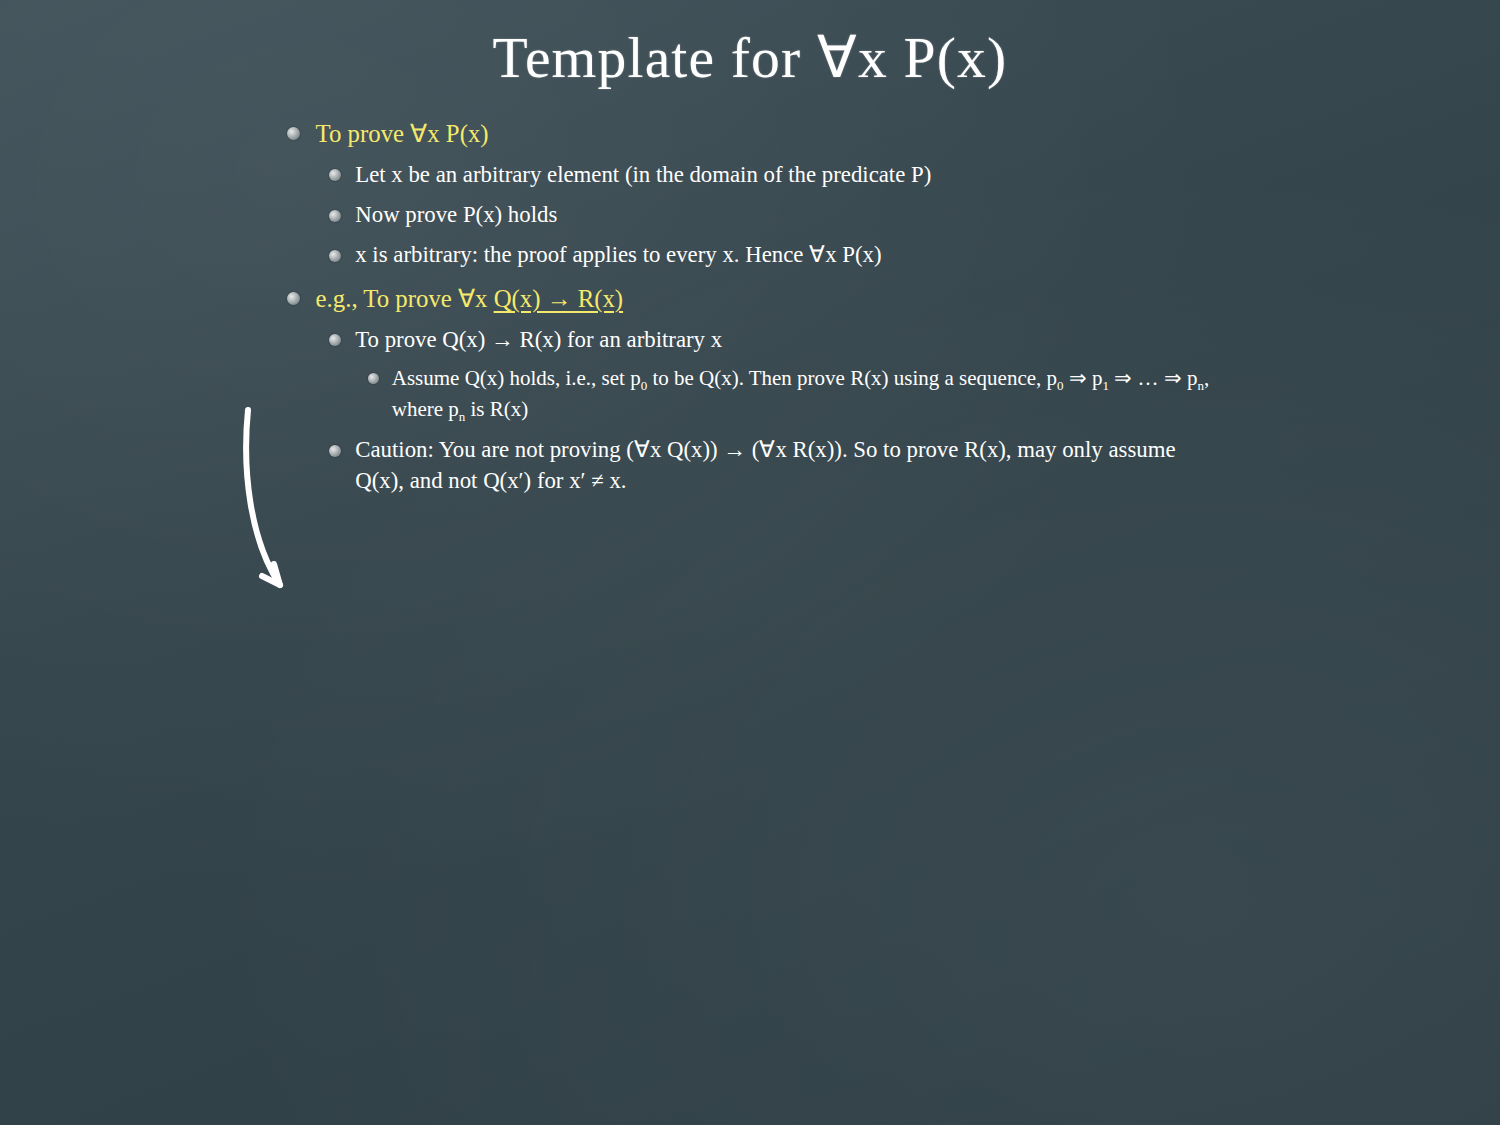Template for ∀x P(x)
To prove ∀x P(x)
Let x be an arbitrary element (in the domain of the predicate P)
Now prove P(x) holds
x is arbitrary: the proof applies to every x. Hence ∀x P(x)
e.g., To prove ∀x Q(x) → R(x)
To prove Q(x) → R(x) for an arbitrary x
Assume Q(x) holds, i.e., set p0 to be Q(x). Then prove R(x) using a sequence, p0 ⇒ p1 ⇒ … ⇒ pn, where pn is R(x)
Caution: You are not proving (∀x Q(x)) → (∀x R(x)). So to prove R(x), may only assume Q(x), and not Q(x′) for x′ ≠ x.